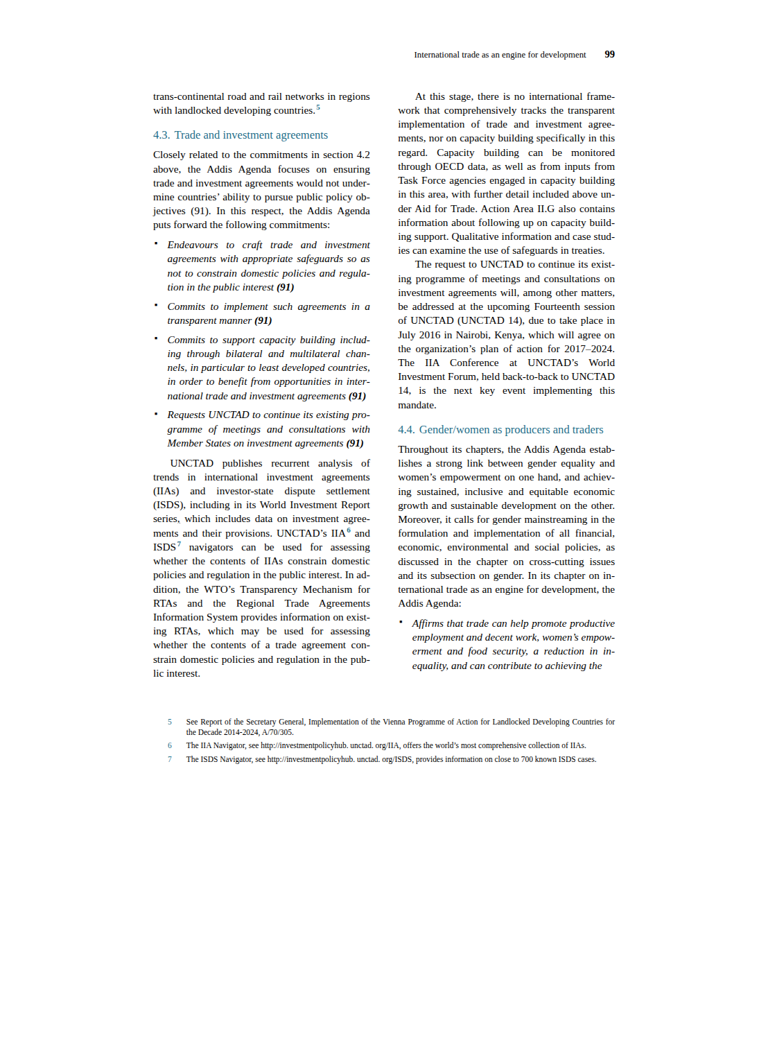International trade as an engine for development 99
trans-continental road and rail networks in regions with landlocked developing countries.5
4.3. Trade and investment agreements
Closely related to the commitments in section 4.2 above, the Addis Agenda focuses on ensuring trade and investment agreements would not undermine countries’ ability to pursue public policy objectives (91). In this respect, the Addis Agenda puts forward the following commitments:
Endeavours to craft trade and investment agreements with appropriate safeguards so as not to constrain domestic policies and regulation in the public interest (91)
Commits to implement such agreements in a transparent manner (91)
Commits to support capacity building including through bilateral and multilateral channels, in particular to least developed countries, in order to benefit from opportunities in international trade and investment agreements (91)
Requests UNCTAD to continue its existing programme of meetings and consultations with Member States on investment agreements (91)
UNCTAD publishes recurrent analysis of trends in international investment agreements (IIAs) and investor-state dispute settlement (ISDS), including in its World Investment Report series, which includes data on investment agreements and their provisions. UNCTAD’s IIA6 and ISDS7 navigators can be used for assessing whether the contents of IIAs constrain domestic policies and regulation in the public interest. In addition, the WTO’s Transparency Mechanism for RTAs and the Regional Trade Agreements Information System provides information on existing RTAs, which may be used for assessing whether the contents of a trade agreement constrain domestic policies and regulation in the public interest.
At this stage, there is no international framework that comprehensively tracks the transparent implementation of trade and investment agreements, nor on capacity building specifically in this regard. Capacity building can be monitored through OECD data, as well as from inputs from Task Force agencies engaged in capacity building in this area, with further detail included above under Aid for Trade. Action Area II.G also contains information about following up on capacity building support. Qualitative information and case studies can examine the use of safeguards in treaties.
The request to UNCTAD to continue its existing programme of meetings and consultations on investment agreements will, among other matters, be addressed at the upcoming Fourteenth session of UNCTAD (UNCTAD 14), due to take place in July 2016 in Nairobi, Kenya, which will agree on the organization’s plan of action for 2017–2024. The IIA Conference at UNCTAD’s World Investment Forum, held back-to-back to UNCTAD 14, is the next key event implementing this mandate.
4.4. Gender/women as producers and traders
Throughout its chapters, the Addis Agenda establishes a strong link between gender equality and women’s empowerment on one hand, and achieving sustained, inclusive and equitable economic growth and sustainable development on the other. Moreover, it calls for gender mainstreaming in the formulation and implementation of all financial, economic, environmental and social policies, as discussed in the chapter on cross-cutting issues and its subsection on gender. In its chapter on international trade as an engine for development, the Addis Agenda:
Affirms that trade can help promote productive employment and decent work, women’s empowerment and food security, a reduction in inequality, and can contribute to achieving the
5
See Report of the Secretary General, Implementation of the Vienna Programme of Action for Landlocked Developing Countries for the Decade 2014-2024, A/70/305.
6
The IIA Navigator, see http://investmentpolicyhub. unctad. org/IIA, offers the world’s most comprehensive collection of IIAs.
7
The ISDS Navigator, see http://investmentpolicyhub. unctad. org/ISDS, provides information on close to 700 known ISDS cases.